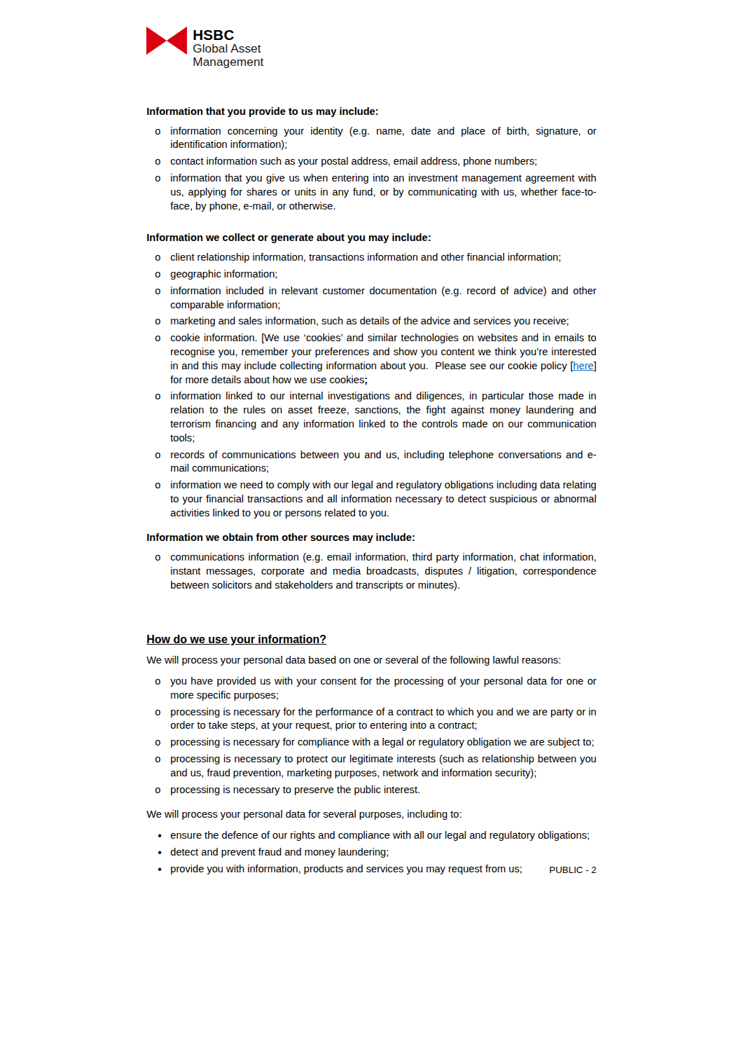HSBC
Global Asset
Management
Information that you provide to us may include:
information concerning your identity (e.g. name, date and place of birth, signature, or identification information);
contact information such as your postal address, email address, phone numbers;
information that you give us when entering into an investment management agreement with us, applying for shares or units in any fund, or by communicating with us, whether face-to-face, by phone, e-mail, or otherwise.
Information we collect or generate about you may include:
client relationship information, transactions information and other financial information;
geographic information;
information included in relevant customer documentation (e.g. record of advice) and other comparable information;
marketing and sales information, such as details of the advice and services you receive;
cookie information. [We use ‘cookies’ and similar technologies on websites and in emails to recognise you, remember your preferences and show you content we think you’re interested in and this may include collecting information about you. Please see our cookie policy [here] for more details about how we use cookies;
information linked to our internal investigations and diligences, in particular those made in relation to the rules on asset freeze, sanctions, the fight against money laundering and terrorism financing and any information linked to the controls made on our communication tools;
records of communications between you and us, including telephone conversations and e-mail communications;
information we need to comply with our legal and regulatory obligations including data relating to your financial transactions and all information necessary to detect suspicious or abnormal activities linked to you or persons related to you.
Information we obtain from other sources may include:
communications information (e.g. email information, third party information, chat information, instant messages, corporate and media broadcasts, disputes / litigation, correspondence between solicitors and stakeholders and transcripts or minutes).
How do we use your information?
We will process your personal data based on one or several of the following lawful reasons:
you have provided us with your consent for the processing of your personal data for one or more specific purposes;
processing is necessary for the performance of a contract to which you and we are party or in order to take steps, at your request, prior to entering into a contract;
processing is necessary for compliance with a legal or regulatory obligation we are subject to;
processing is necessary to protect our legitimate interests (such as relationship between you and us, fraud prevention, marketing purposes, network and information security);
processing is necessary to preserve the public interest.
We will process your personal data for several purposes, including to:
ensure the defence of our rights and compliance with all our legal and regulatory obligations;
detect and prevent fraud and money laundering;
provide you with information, products and services you may request from us;
PUBLIC - 2